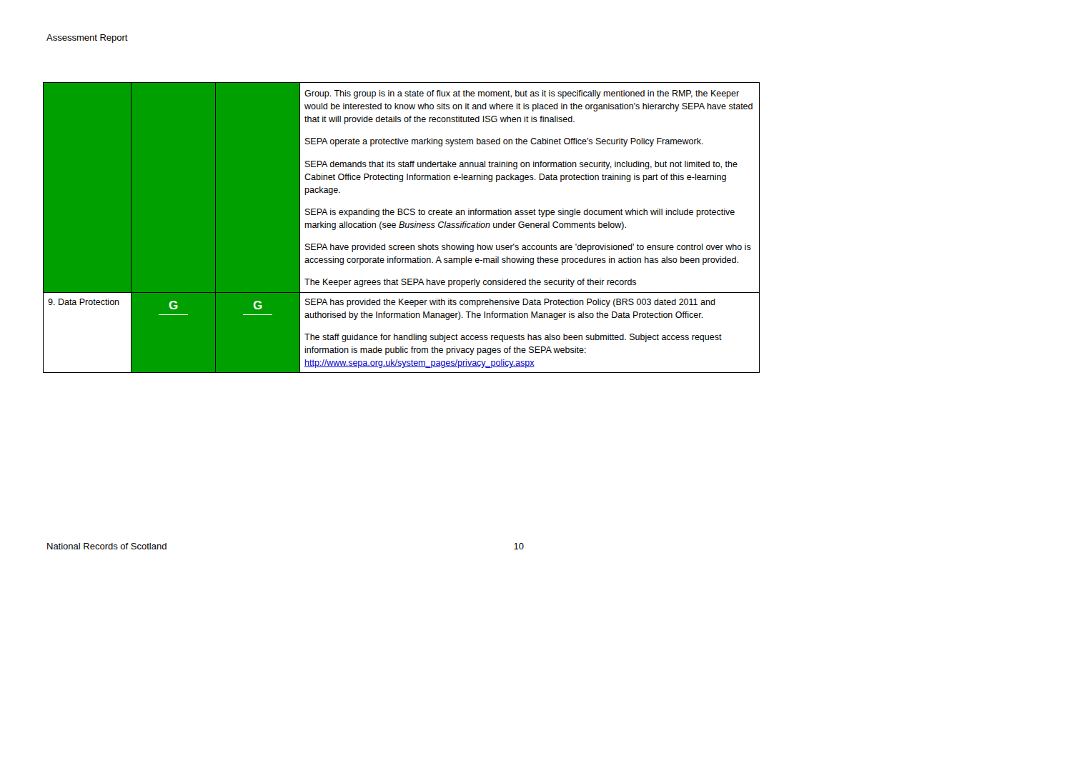Assessment Report
| | | | Group. This group is in a state of flux at the moment, but as it is specifically mentioned in the RMP, the Keeper would be interested to know who sits on it and where it is placed in the organisation's hierarchy SEPA have stated that it will provide details of the reconstituted ISG when it is finalised. SEPA operate a protective marking system based on the Cabinet Office's Security Policy Framework. SEPA demands that its staff undertake annual training on information security, including, but not limited to, the Cabinet Office Protecting Information e-learning packages. Data protection training is part of this e-learning package. SEPA is expanding the BCS to create an information asset type single document which will include protective marking allocation (see Business Classification under General Comments below). SEPA have provided screen shots showing how user's accounts are 'deprovisioned' to ensure control over who is accessing corporate information. A sample e-mail showing these procedures in action has also been provided. The Keeper agrees that SEPA have properly considered the security of their records |
| 9. Data Protection | G | G | SEPA has provided the Keeper with its comprehensive Data Protection Policy (BRS 003 dated 2011 and authorised by the Information Manager). The Information Manager is also the Data Protection Officer. The staff guidance for handling subject access requests has also been submitted. Subject access request information is made public from the privacy pages of the SEPA website: http://www.sepa.org.uk/system_pages/privacy_policy.aspx |
National Records of Scotland
10